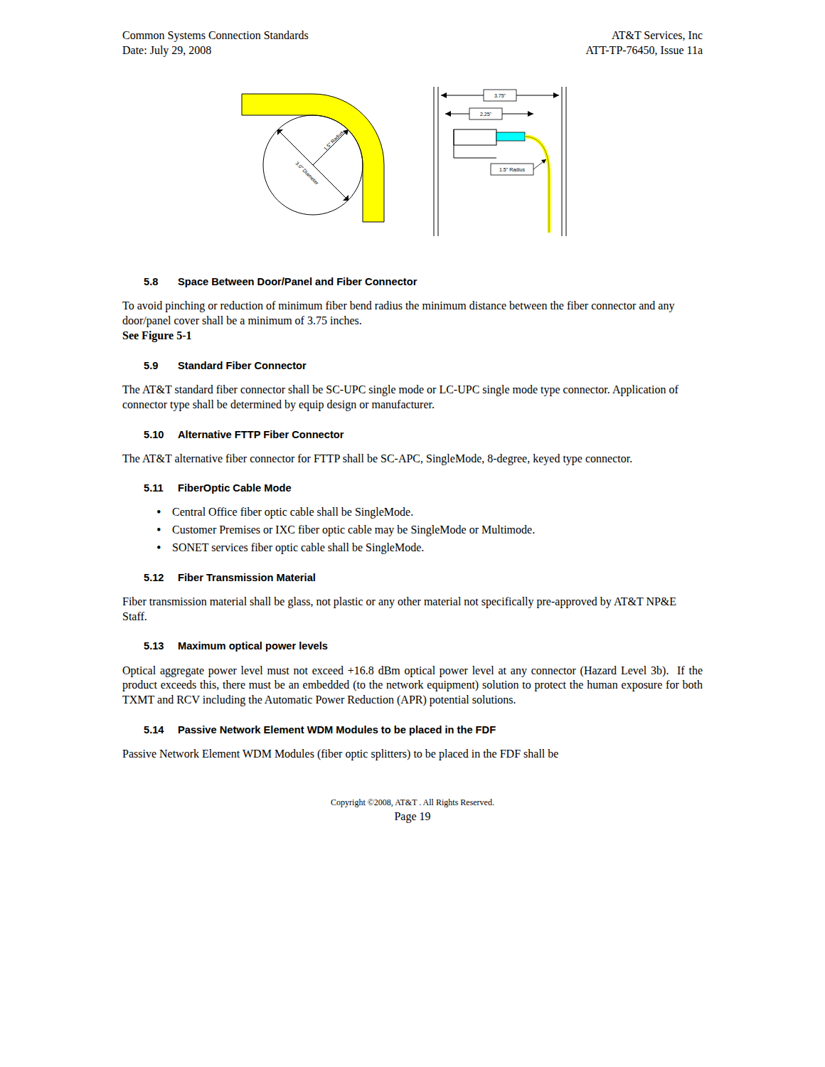| Common Systems Connection Standards | AT&T Services, Inc |
| Date: July 29, 2008 | ATT-TP-76450, Issue 11a |
3.0" Diameter 1.5" Radius 3.75" 2.25" 1.5" Radius
5.8 Space Between Door/Panel and Fiber Connector
To avoid pinching or reduction of minimum fiber bend radius the minimum distance between the fiber connector and any door/panel cover shall be a minimum of 3.75 inches.
See Figure 5-1
5.9 Standard Fiber Connector
The AT&T standard fiber connector shall be SC-UPC single mode or LC-UPC single mode type connector. Application of connector type shall be determined by equip design or manufacturer.
5.10 Alternative FTTP Fiber Connector
The AT&T alternative fiber connector for FTTP shall be SC-APC, SingleMode, 8-degree, keyed type connector.
5.11 FiberOptic Cable Mode
Central Office fiber optic cable shall be SingleMode.
Customer Premises or IXC fiber optic cable may be SingleMode or Multimode.
SONET services fiber optic cable shall be SingleMode.
5.12 Fiber Transmission Material
Fiber transmission material shall be glass, not plastic or any other material not specifically pre-approved by AT&T NP&E Staff.
5.13 Maximum optical power levels
Optical aggregate power level must not exceed +16.8 dBm optical power level at any connector (Hazard Level 3b). If the product exceeds this, there must be an embedded (to the network equipment) solution to protect the human exposure for both TXMT and RCV including the Automatic Power Reduction (APR) potential solutions.
5.14 Passive Network Element WDM Modules to be placed in the FDF
Passive Network Element WDM Modules (fiber optic splitters) to be placed in the FDF shall be
Copyright ©2008, AT&T . All Rights Reserved.
Page 19